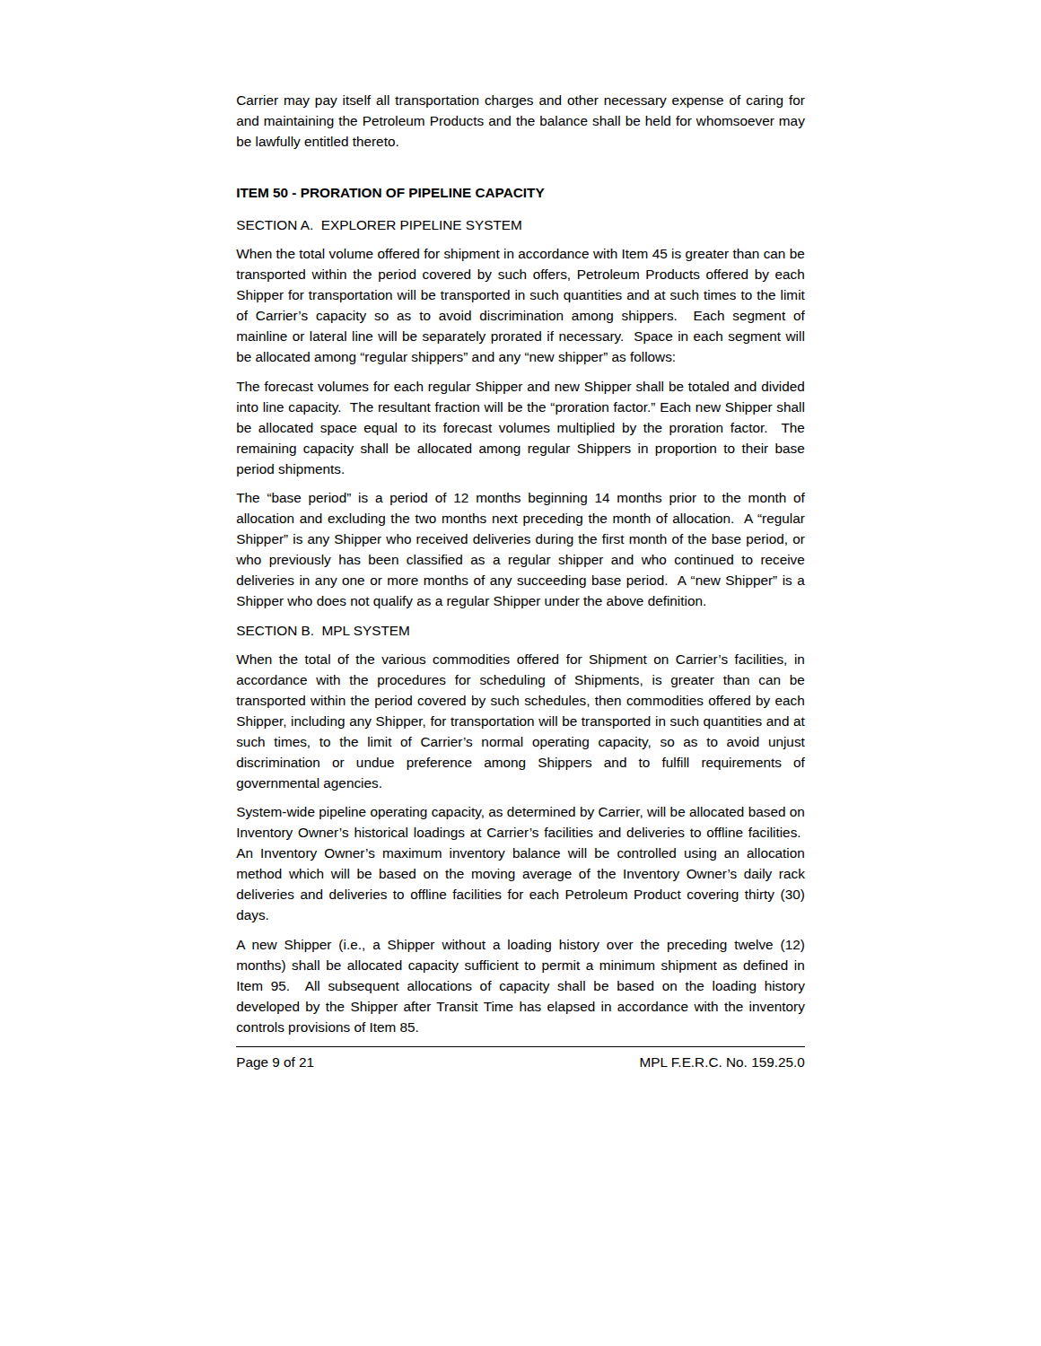Carrier may pay itself all transportation charges and other necessary expense of caring for and maintaining the Petroleum Products and the balance shall be held for whomsoever may be lawfully entitled thereto.
ITEM 50 - PRORATION OF PIPELINE CAPACITY
SECTION A. EXPLORER PIPELINE SYSTEM
When the total volume offered for shipment in accordance with Item 45 is greater than can be transported within the period covered by such offers, Petroleum Products offered by each Shipper for transportation will be transported in such quantities and at such times to the limit of Carrier’s capacity so as to avoid discrimination among shippers. Each segment of mainline or lateral line will be separately prorated if necessary. Space in each segment will be allocated among “regular shippers” and any “new shipper” as follows:
The forecast volumes for each regular Shipper and new Shipper shall be totaled and divided into line capacity. The resultant fraction will be the “proration factor.” Each new Shipper shall be allocated space equal to its forecast volumes multiplied by the proration factor. The remaining capacity shall be allocated among regular Shippers in proportion to their base period shipments.
The “base period” is a period of 12 months beginning 14 months prior to the month of allocation and excluding the two months next preceding the month of allocation. A “regular Shipper” is any Shipper who received deliveries during the first month of the base period, or who previously has been classified as a regular shipper and who continued to receive deliveries in any one or more months of any succeeding base period. A “new Shipper” is a Shipper who does not qualify as a regular Shipper under the above definition.
SECTION B. MPL SYSTEM
When the total of the various commodities offered for Shipment on Carrier’s facilities, in accordance with the procedures for scheduling of Shipments, is greater than can be transported within the period covered by such schedules, then commodities offered by each Shipper, including any Shipper, for transportation will be transported in such quantities and at such times, to the limit of Carrier’s normal operating capacity, so as to avoid unjust discrimination or undue preference among Shippers and to fulfill requirements of governmental agencies.
System-wide pipeline operating capacity, as determined by Carrier, will be allocated based on Inventory Owner’s historical loadings at Carrier’s facilities and deliveries to offline facilities. An Inventory Owner’s maximum inventory balance will be controlled using an allocation method which will be based on the moving average of the Inventory Owner’s daily rack deliveries and deliveries to offline facilities for each Petroleum Product covering thirty (30) days.
A new Shipper (i.e., a Shipper without a loading history over the preceding twelve (12) months) shall be allocated capacity sufficient to permit a minimum shipment as defined in Item 95. All subsequent allocations of capacity shall be based on the loading history developed by the Shipper after Transit Time has elapsed in accordance with the inventory controls provisions of Item 85.
Page 9 of 21 MPL F.E.R.C. No. 159.25.0